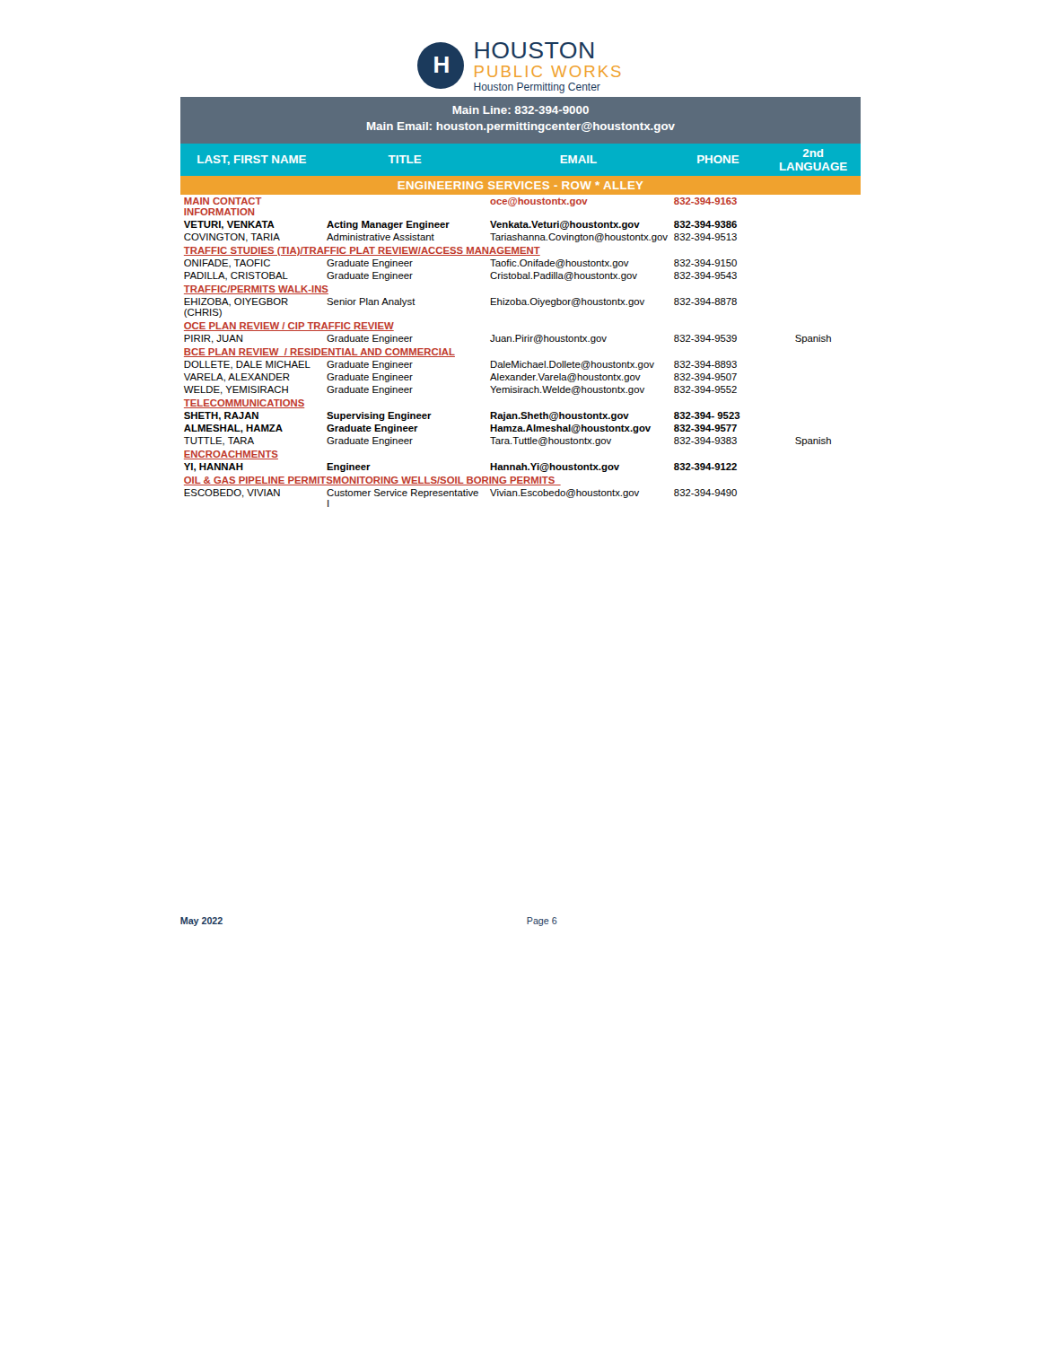H
HOUSTON
PUBLIC WORKS
Houston Permitting Center
Main Line: 832-394-9000
Main Email: houston.permittingcenter@houstontx.gov
| ENGINEERING SERVICES - ROW * ALLEY |
| LAST, FIRST NAME | TITLE | EMAIL | PHONE | 2nd LANGUAGE |
| MAIN CONTACT INFORMATION | | oce@houstontx.gov | 832-394-9163 | |
| VETURI, VENKATA | Acting Manager Engineer | Venkata.Veturi@houstontx.gov | 832-394-9386 | |
| COVINGTON, TARIA | Administrative Assistant | Tariashanna.Covington@houstontx.gov | 832-394-9513 | |
| TRAFFIC STUDIES (TIA)/TRAFFIC PLAT REVIEW/ACCESS MANAGEMENT |
| ONIFADE, TAOFIC | Graduate Engineer | Taofic.Onifade@houstontx.gov | 832-394-9150 | |
| PADILLA, CRISTOBAL | Graduate Engineer | Cristobal.Padilla@houstontx.gov | 832-394-9543 | |
| TRAFFIC/PERMITS WALK-INS |
| EHIZOBA, OIYEGBOR (CHRIS) | Senior Plan Analyst | Ehizoba.Oiyegbor@houstontx.gov | 832-394-8878 | |
| OCE PLAN REVIEW / CIP TRAFFIC REVIEW |
| PIRIR, JUAN | Graduate Engineer | Juan.Pirir@houstontx.gov | 832-394-9539 | Spanish |
| BCE PLAN REVIEW / RESIDENTIAL AND COMMERCIAL |
| DOLLETE, DALE MICHAEL | Graduate Engineer | DaleMichael.Dollete@houstontx.gov | 832-394-8893 | |
| VARELA, ALEXANDER | Graduate Engineer | Alexander.Varela@houstontx.gov | 832-394-9507 | |
| WELDE, YEMISIRACH | Graduate Engineer | Yemisirach.Welde@houstontx.gov | 832-394-9552 | |
| TELECOMMUNICATIONS |
| SHETH, RAJAN | Supervising Engineer | Rajan.Sheth@houstontx.gov | 832-394- 9523 | |
| ALMESHAL, HAMZA | Graduate Engineer | Hamza.Almeshal@houstontx.gov | 832-394-9577 | |
| TUTTLE, TARA | Graduate Engineer | Tara.Tuttle@houstontx.gov | 832-394-9383 | Spanish |
| ENCROACHMENTS |
| YI, HANNAH | Engineer | Hannah.Yi@houstontx.gov | 832-394-9122 | |
| OIL & GAS PIPELINE PERMITSMONITORING WELLS/SOIL BORING PERMITS |
| ESCOBEDO, VIVIAN | Customer Service Representative I | Vivian.Escobedo@houstontx.gov | 832-394-9490 | |
May 2022
Page 6